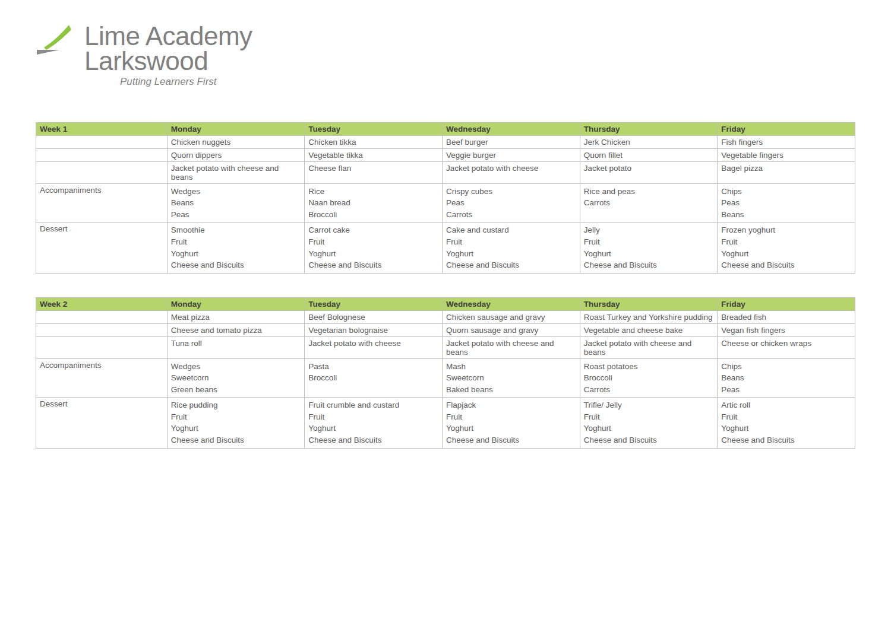Lime Academy
Larkswood
Putting Learners First
| Week 1 | Monday | Tuesday | Wednesday | Thursday | Friday |
| --- | --- | --- | --- | --- | --- |
| | Chicken nuggets | Chicken tikka | Beef burger | Jerk Chicken | Fish fingers |
| | Quorn dippers | Vegetable tikka | Veggie burger | Quorn fillet | Vegetable fingers |
| | Jacket potato with cheese and beans | Cheese flan | Jacket potato with cheese | Jacket potato | Bagel pizza |
| Accompaniments | Wedges Beans Peas | Rice Naan bread Broccoli | Crispy cubes Peas Carrots | Rice and peas Carrots | Chips Peas Beans |
| Dessert | Smoothie Fruit Yoghurt Cheese and Biscuits | Carrot cake Fruit Yoghurt Cheese and Biscuits | Cake and custard Fruit Yoghurt Cheese and Biscuits | Jelly Fruit Yoghurt Cheese and Biscuits | Frozen yoghurt Fruit Yoghurt Cheese and Biscuits |
| Week 2 | Monday | Tuesday | Wednesday | Thursday | Friday |
| --- | --- | --- | --- | --- | --- |
| | Meat pizza | Beef Bolognese | Chicken sausage and gravy | Roast Turkey and Yorkshire pudding | Breaded fish |
| | Cheese and tomato pizza | Vegetarian bolognaise | Quorn sausage and gravy | Vegetable and cheese bake | Vegan fish fingers |
| | Tuna roll | Jacket potato with cheese | Jacket potato with cheese and beans | Jacket potato with cheese and beans | Cheese or chicken wraps |
| Accompaniments | Wedges Sweetcorn Green beans | Pasta Broccoli | Mash Sweetcorn Baked beans | Roast potatoes Broccoli Carrots | Chips Beans Peas |
| Dessert | Rice pudding Fruit Yoghurt Cheese and Biscuits | Fruit crumble and custard Fruit Yoghurt Cheese and Biscuits | Flapjack Fruit Yoghurt Cheese and Biscuits | Trifle/ Jelly Fruit Yoghurt Cheese and Biscuits | Artic roll Fruit Yoghurt Cheese and Biscuits |